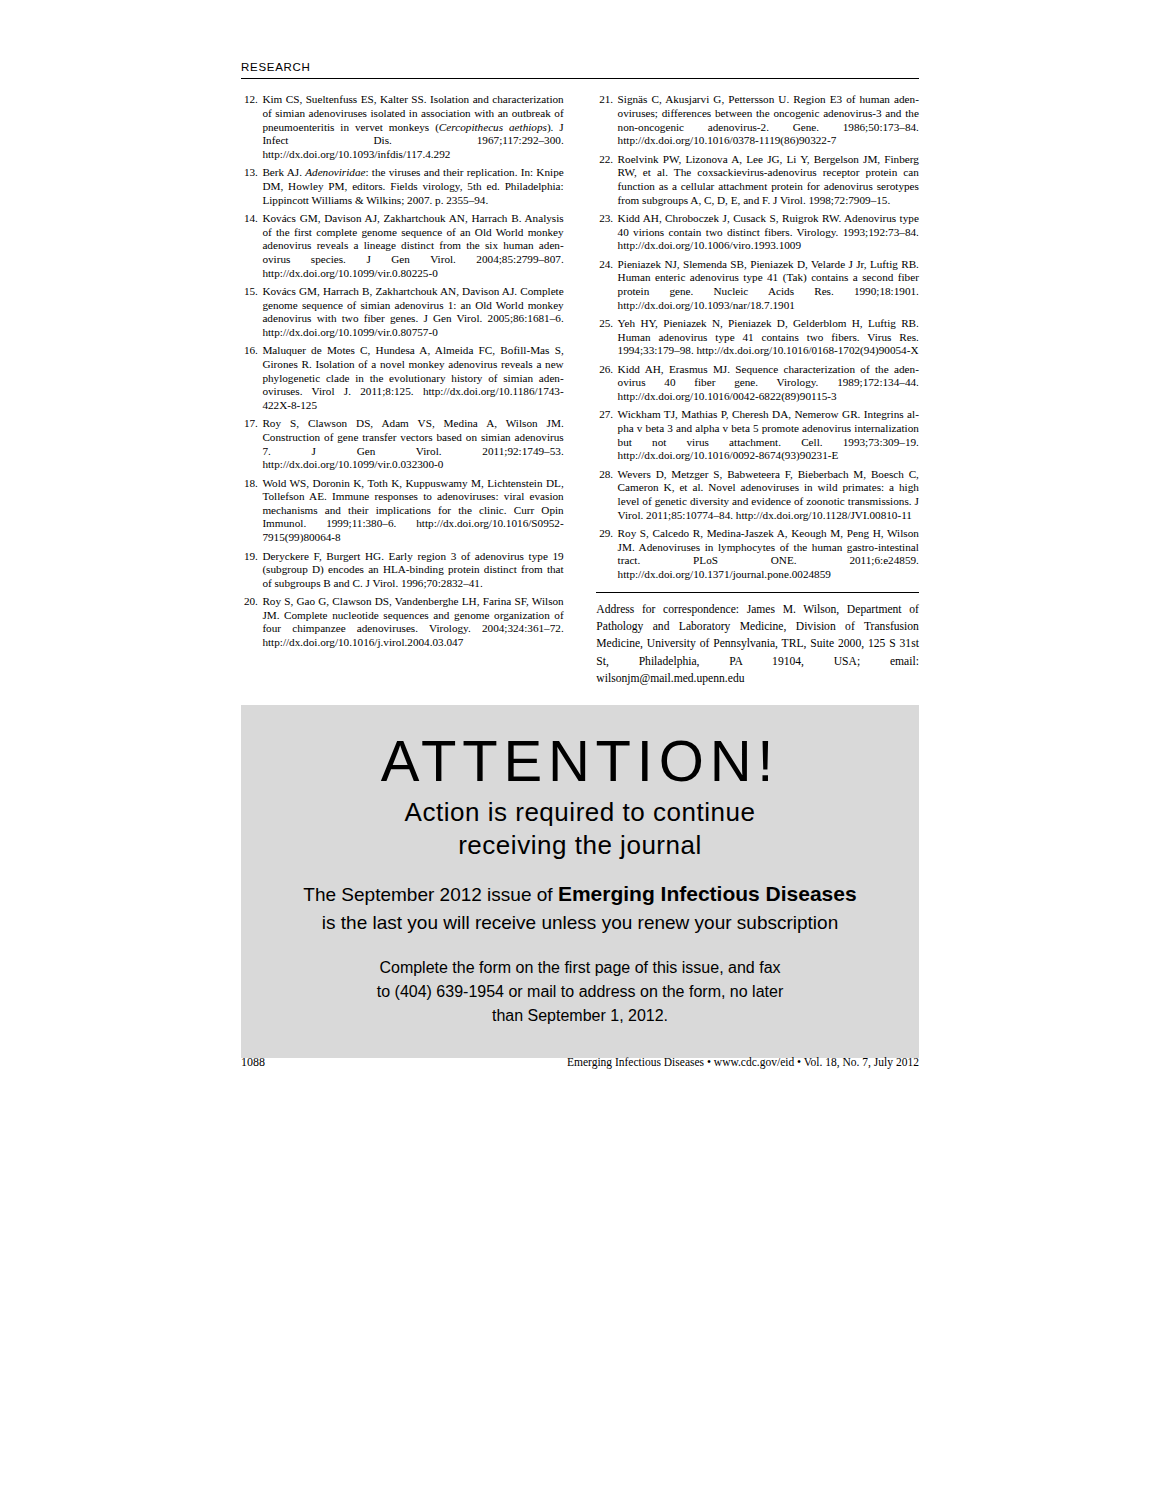RESEARCH
12. Kim CS, Sueltenfuss ES, Kalter SS. Isolation and characterization of simian adenoviruses isolated in association with an outbreak of pneumoenteritis in vervet monkeys (Cercopithecus aethiops). J Infect Dis. 1967;117:292–300. http://dx.doi.org/10.1093/infdis/117.4.292
13. Berk AJ. Adenoviridae: the viruses and their replication. In: Knipe DM, Howley PM, editors. Fields virology, 5th ed. Philadelphia: Lippincott Williams & Wilkins; 2007. p. 2355–94.
14. Kovács GM, Davison AJ, Zakhartchouk AN, Harrach B. Analysis of the first complete genome sequence of an Old World monkey adenovirus reveals a lineage distinct from the six human adenovirus species. J Gen Virol. 2004;85:2799–807. http://dx.doi.org/10.1099/vir.0.80225-0
15. Kovács GM, Harrach B, Zakhartchouk AN, Davison AJ. Complete genome sequence of simian adenovirus 1: an Old World monkey adenovirus with two fiber genes. J Gen Virol. 2005;86:1681–6. http://dx.doi.org/10.1099/vir.0.80757-0
16. Maluquer de Motes C, Hundesa A, Almeida FC, Bofill-Mas S, Girones R. Isolation of a novel monkey adenovirus reveals a new phylogenetic clade in the evolutionary history of simian adenoviruses. Virol J. 2011;8:125. http://dx.doi.org/10.1186/1743-422X-8-125
17. Roy S, Clawson DS, Adam VS, Medina A, Wilson JM. Construction of gene transfer vectors based on simian adenovirus 7. J Gen Virol. 2011;92:1749–53. http://dx.doi.org/10.1099/vir.0.032300-0
18. Wold WS, Doronin K, Toth K, Kuppuswamy M, Lichtenstein DL, Tollefson AE. Immune responses to adenoviruses: viral evasion mechanisms and their implications for the clinic. Curr Opin Immunol. 1999;11:380–6. http://dx.doi.org/10.1016/S0952-7915(99)80064-8
19. Deryckere F, Burgert HG. Early region 3 of adenovirus type 19 (subgroup D) encodes an HLA-binding protein distinct from that of subgroups B and C. J Virol. 1996;70:2832–41.
20. Roy S, Gao G, Clawson DS, Vandenberghe LH, Farina SF, Wilson JM. Complete nucleotide sequences and genome organization of four chimpanzee adenoviruses. Virology. 2004;324:361–72. http://dx.doi.org/10.1016/j.virol.2004.03.047
21. Signäs C, Akusjarvi G, Pettersson U. Region E3 of human adenoviruses; differences between the oncogenic adenovirus-3 and the non-oncogenic adenovirus-2. Gene. 1986;50:173–84. http://dx.doi.org/10.1016/0378-1119(86)90322-7
22. Roelvink PW, Lizonova A, Lee JG, Li Y, Bergelson JM, Finberg RW, et al. The coxsackievirus-adenovirus receptor protein can function as a cellular attachment protein for adenovirus serotypes from subgroups A, C, D, E, and F. J Virol. 1998;72:7909–15.
23. Kidd AH, Chroboczek J, Cusack S, Ruigrok RW. Adenovirus type 40 virions contain two distinct fibers. Virology. 1993;192:73–84. http://dx.doi.org/10.1006/viro.1993.1009
24. Pieniazek NJ, Slemenda SB, Pieniazek D, Velarde J Jr, Luftig RB. Human enteric adenovirus type 41 (Tak) contains a second fiber protein gene. Nucleic Acids Res. 1990;18:1901. http://dx.doi.org/10.1093/nar/18.7.1901
25. Yeh HY, Pieniazek N, Pieniazek D, Gelderblom H, Luftig RB. Human adenovirus type 41 contains two fibers. Virus Res. 1994;33:179–98. http://dx.doi.org/10.1016/0168-1702(94)90054-X
26. Kidd AH, Erasmus MJ. Sequence characterization of the adenovirus 40 fiber gene. Virology. 1989;172:134–44. http://dx.doi.org/10.1016/0042-6822(89)90115-3
27. Wickham TJ, Mathias P, Cheresh DA, Nemerow GR. Integrins alpha v beta 3 and alpha v beta 5 promote adenovirus internalization but not virus attachment. Cell. 1993;73:309–19. http://dx.doi.org/10.1016/0092-8674(93)90231-E
28. Wevers D, Metzger S, Babweteera F, Bieberbach M, Boesch C, Cameron K, et al. Novel adenoviruses in wild primates: a high level of genetic diversity and evidence of zoonotic transmissions. J Virol. 2011;85:10774–84. http://dx.doi.org/10.1128/JVI.00810-11
29. Roy S, Calcedo R, Medina-Jaszek A, Keough M, Peng H, Wilson JM. Adenoviruses in lymphocytes of the human gastro-intestinal tract. PLoS ONE. 2011;6:e24859. http://dx.doi.org/10.1371/journal.pone.0024859
Address for correspondence: James M. Wilson, Department of Pathology and Laboratory Medicine, Division of Transfusion Medicine, University of Pennsylvania, TRL, Suite 2000, 125 S 31st St, Philadelphia, PA 19104, USA; email: wilsonjm@mail.med.upenn.edu
ATTENTION!
Action is required to continue
receiving the journal
The September 2012 issue of Emerging Infectious Diseases
is the last you will receive unless you renew your subscription
Complete the form on the first page of this issue, and fax
to (404) 639-1954 or mail to address on the form, no later
than September 1, 2012.
1088
Emerging Infectious Diseases • www.cdc.gov/eid • Vol. 18, No. 7, July 2012